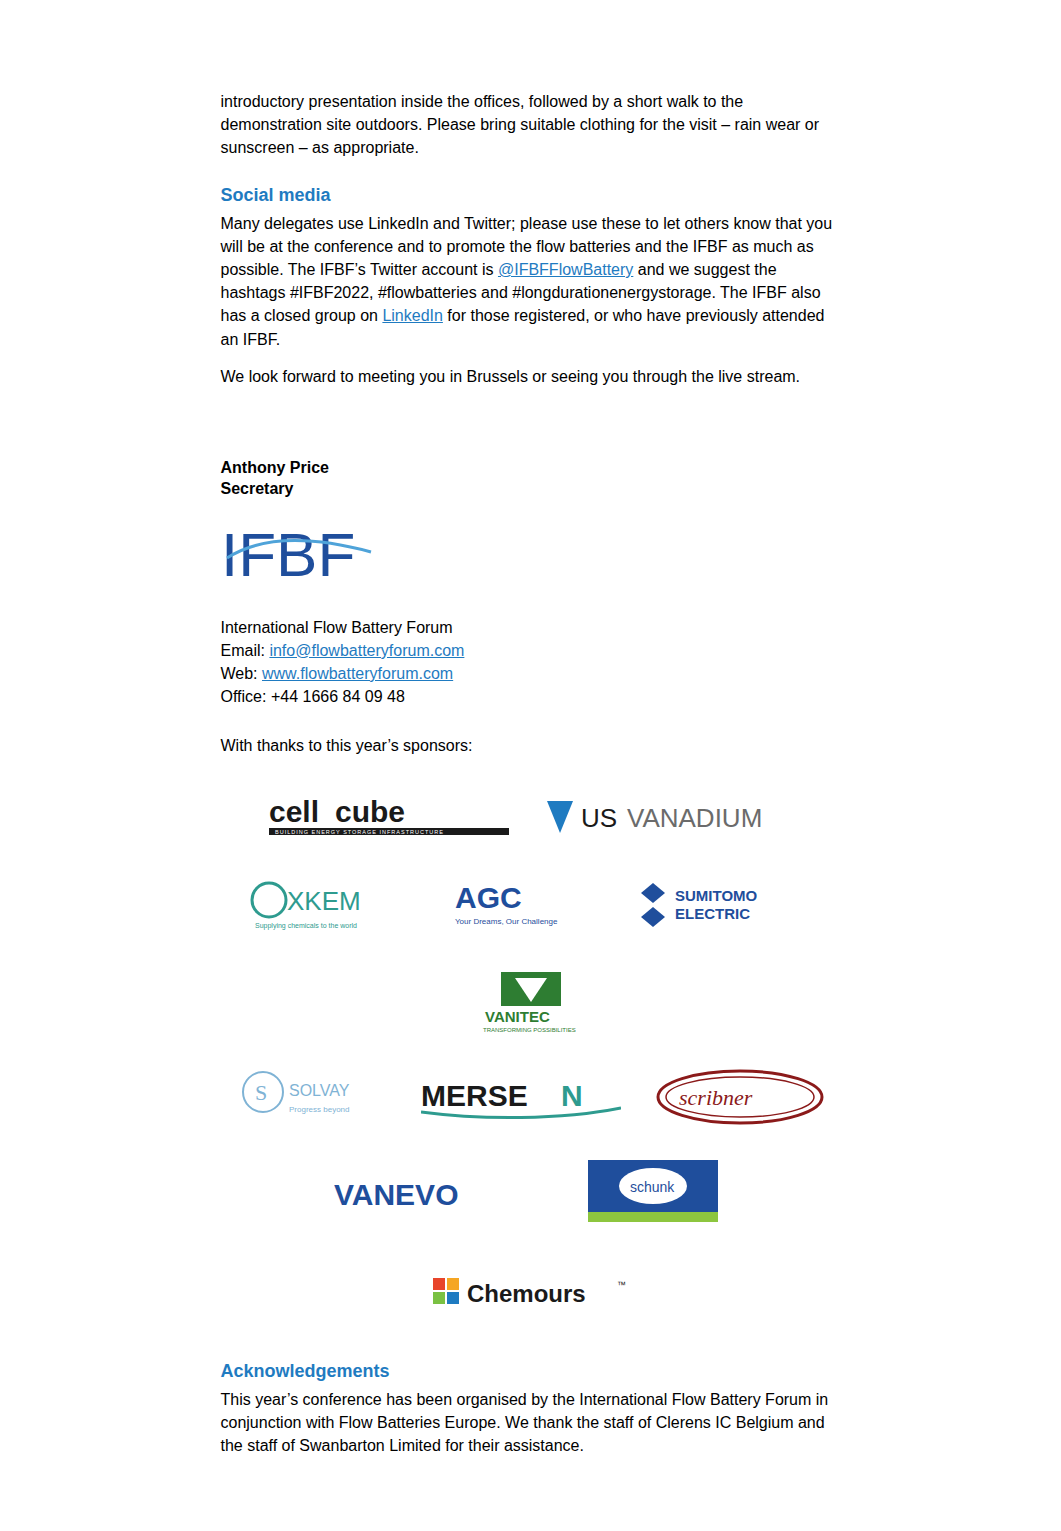introductory presentation inside the offices, followed by a short walk to the demonstration site outdoors. Please bring suitable clothing for the visit – rain wear or sunscreen – as appropriate.
Social media
Many delegates use LinkedIn and Twitter; please use these to let others know that you will be at the conference and to promote the flow batteries and the IFBF as much as possible. The IFBF’s Twitter account is @IFBFFlowBattery and we suggest the hashtags #IFBF2022, #flowbatteries and #longdurationenergystorage. The IFBF also has a closed group on LinkedIn for those registered, or who have previously attended an IFBF.
We look forward to meeting you in Brussels or seeing you through the live stream.
Anthony Price
Secretary
IFBF
International Flow Battery Forum
Email: info@flowbatteryforum.com
Web: www.flowbatteryforum.com
Office: +44 1666 84 09 48
With thanks to this year’s sponsors:
cell cube BUILDING ENERGY STORAGE INFRASTRUCTURE
US VANADIUM
XKEM Supplying chemicals to the world
AGC Your Dreams, Our Challenge
SUMITOMO ELECTRIC
VANITEC TRANSFORMING POSSIBILITIES
S SOLVAY Progress beyond
MERSE N
scribner
VANEVO
schunk
Chemours ™
Acknowledgements
This year’s conference has been organised by the International Flow Battery Forum in conjunction with Flow Batteries Europe. We thank the staff of Clerens IC Belgium and the staff of Swanbarton Limited for their assistance.